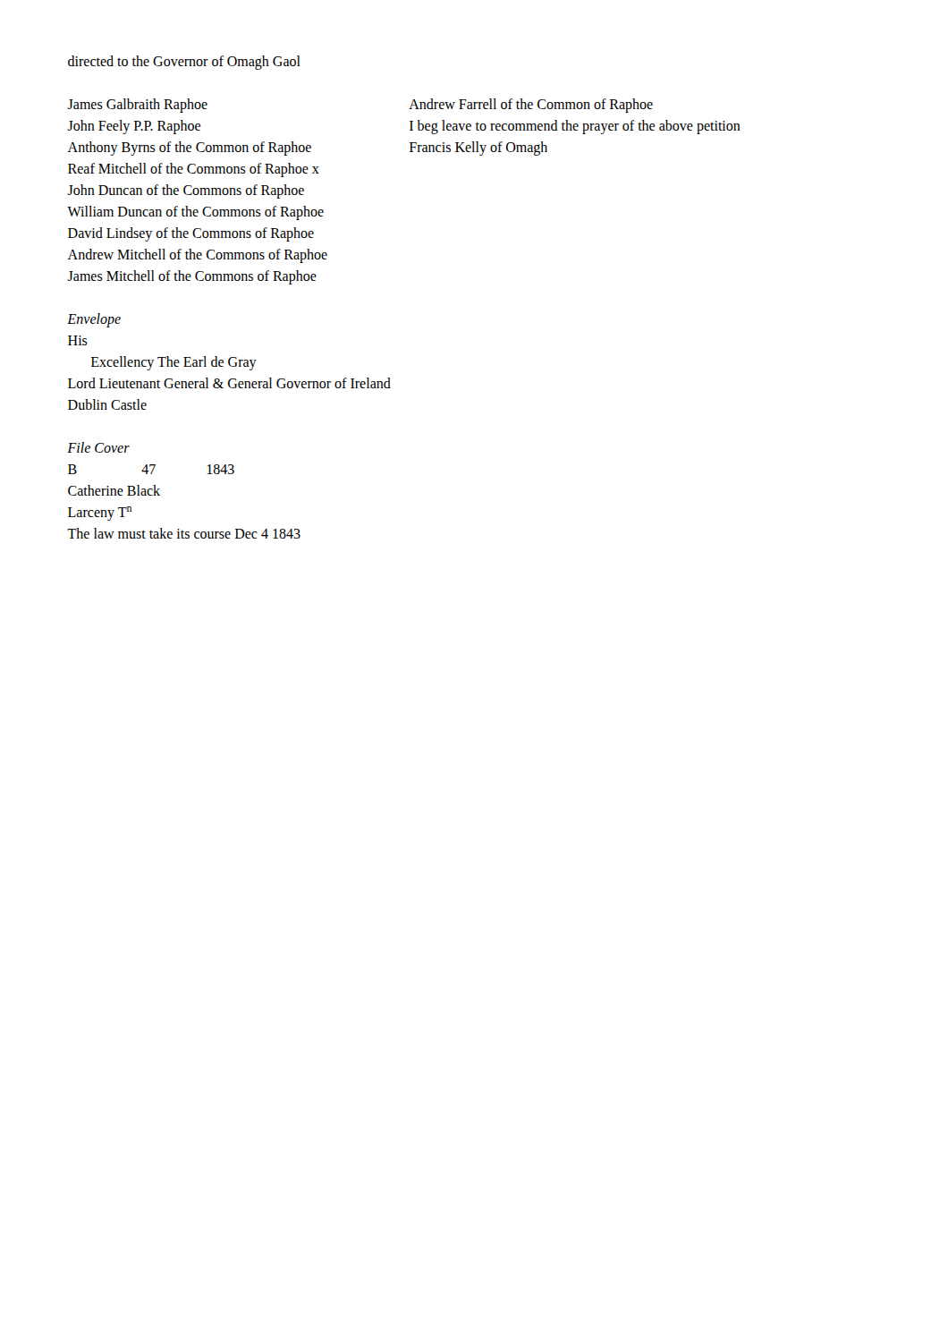directed to the Governor of Omagh Gaol
| James Galbraith Raphoe | Andrew Farrell of the Common of Raphoe |
| John Feely P.P. Raphoe | I beg leave to recommend the prayer of the above petition |
| Anthony Byrns of the Common of Raphoe | Francis Kelly of Omagh |
| Reaf Mitchell of the Commons of Raphoe x | |
| John Duncan of the Commons of Raphoe | |
| William Duncan of the Commons of Raphoe | |
| David Lindsey of the Commons of Raphoe | |
| Andrew Mitchell of the Commons of Raphoe | |
| James Mitchell of the Commons of Raphoe | |
Envelope
His
Excellency The Earl de Gray
Lord Lieutenant General & General Governor of Ireland
Dublin Castle
File Cover
B 47 1843
Catherine Black
Larceny Tn
The law must take its course Dec 4 1843